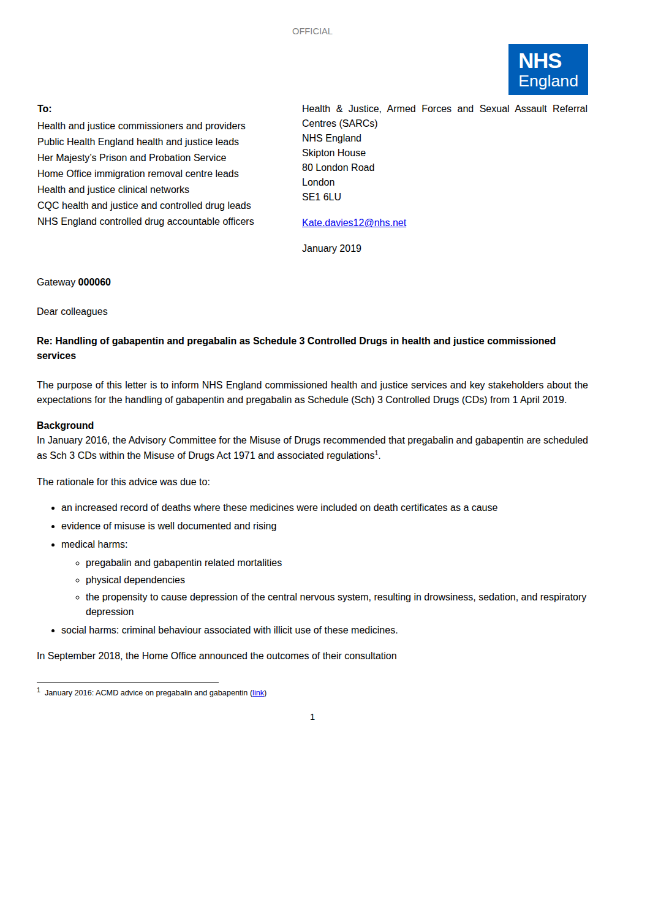OFFICIAL
NHS England
| To: Health and justice commissioners and providers Public Health England health and justice leads Her Majesty’s Prison and Probation Service Home Office immigration removal centre leads Health and justice clinical networks CQC health and justice and controlled drug leads NHS England controlled drug accountable officers | Health & Justice, Armed Forces and Sexual Assault Referral Centres (SARCs) NHS England Skipton House 80 London Road London SE1 6LU Kate.davies12@nhs.net January 2019 |
Gateway 000060
Dear colleagues
Re: Handling of gabapentin and pregabalin as Schedule 3 Controlled Drugs in health and justice commissioned services
The purpose of this letter is to inform NHS England commissioned health and justice services and key stakeholders about the expectations for the handling of gabapentin and pregabalin as Schedule (Sch) 3 Controlled Drugs (CDs) from 1 April 2019.
Background
In January 2016, the Advisory Committee for the Misuse of Drugs recommended that pregabalin and gabapentin are scheduled as Sch 3 CDs within the Misuse of Drugs Act 1971 and associated regulations1.
The rationale for this advice was due to:
an increased record of deaths where these medicines were included on death certificates as a cause
evidence of misuse is well documented and rising
medical harms:
pregabalin and gabapentin related mortalities
physical dependencies
the propensity to cause depression of the central nervous system, resulting in drowsiness, sedation, and respiratory depression
social harms: criminal behaviour associated with illicit use of these medicines.
In September 2018, the Home Office announced the outcomes of their consultation
1 January 2016: ACMD advice on pregabalin and gabapentin (link)
1